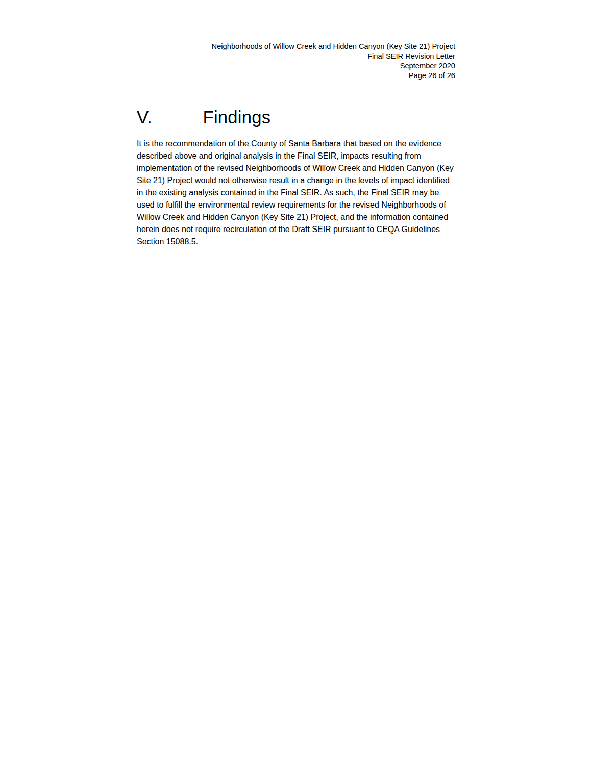Neighborhoods of Willow Creek and Hidden Canyon (Key Site 21) Project
Final SEIR Revision Letter
September 2020
Page 26 of 26
V. Findings
It is the recommendation of the County of Santa Barbara that based on the evidence described above and original analysis in the Final SEIR, impacts resulting from implementation of the revised Neighborhoods of Willow Creek and Hidden Canyon (Key Site 21) Project would not otherwise result in a change in the levels of impact identified in the existing analysis contained in the Final SEIR. As such, the Final SEIR may be used to fulfill the environmental review requirements for the revised Neighborhoods of Willow Creek and Hidden Canyon (Key Site 21) Project, and the information contained herein does not require recirculation of the Draft SEIR pursuant to CEQA Guidelines Section 15088.5.